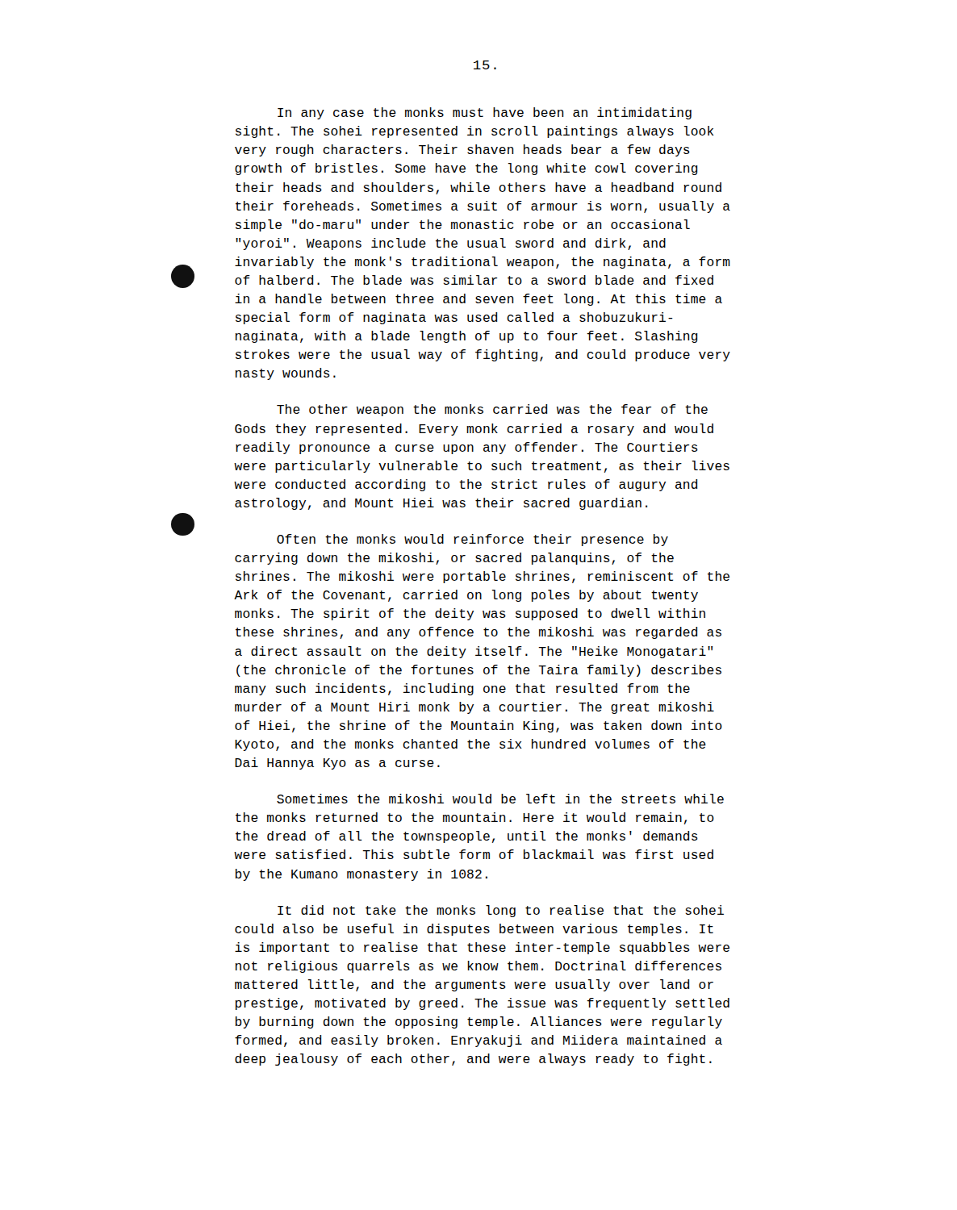15.
In any case the monks must have been an intimidating sight. The sohei represented in scroll paintings always look very rough characters. Their shaven heads bear a few days growth of bristles. Some have the long white cowl covering their heads and shoulders, while others have a headband round their foreheads. Sometimes a suit of armour is worn, usually a simple "do-maru" under the monastic robe or an occasional "yoroi". Weapons include the usual sword and dirk, and invariably the monk's traditional weapon, the naginata, a form of halberd. The blade was similar to a sword blade and fixed in a handle between three and seven feet long. At this time a special form of naginata was used called a shobuzukuri-naginata, with a blade length of up to four feet. Slashing strokes were the usual way of fighting, and could produce very nasty wounds.
The other weapon the monks carried was the fear of the Gods they represented. Every monk carried a rosary and would readily pronounce a curse upon any offender. The Courtiers were particularly vulnerable to such treatment, as their lives were conducted according to the strict rules of augury and astrology, and Mount Hiei was their sacred guardian.
Often the monks would reinforce their presence by carrying down the mikoshi, or sacred palanquins, of the shrines. The mikoshi were portable shrines, reminiscent of the Ark of the Covenant, carried on long poles by about twenty monks. The spirit of the deity was supposed to dwell within these shrines, and any offence to the mikoshi was regarded as a direct assault on the deity itself. The "Heike Monogatari" (the chronicle of the fortunes of the Taira family) describes many such incidents, including one that resulted from the murder of a Mount Hiri monk by a courtier. The great mikoshi of Hiei, the shrine of the Mountain King, was taken down into Kyoto, and the monks chanted the six hundred volumes of the Dai Hannya Kyo as a curse.
Sometimes the mikoshi would be left in the streets while the monks returned to the mountain. Here it would remain, to the dread of all the townspeople, until the monks' demands were satisfied. This subtle form of blackmail was first used by the Kumano monastery in 1082.
It did not take the monks long to realise that the sohei could also be useful in disputes between various temples. It is important to realise that these inter-temple squabbles were not religious quarrels as we know them. Doctrinal differences mattered little, and the arguments were usually over land or prestige, motivated by greed. The issue was frequently settled by burning down the opposing temple. Alliances were regularly formed, and easily broken. Enryakuji and Miidera maintained a deep jealousy of each other, and were always ready to fight.